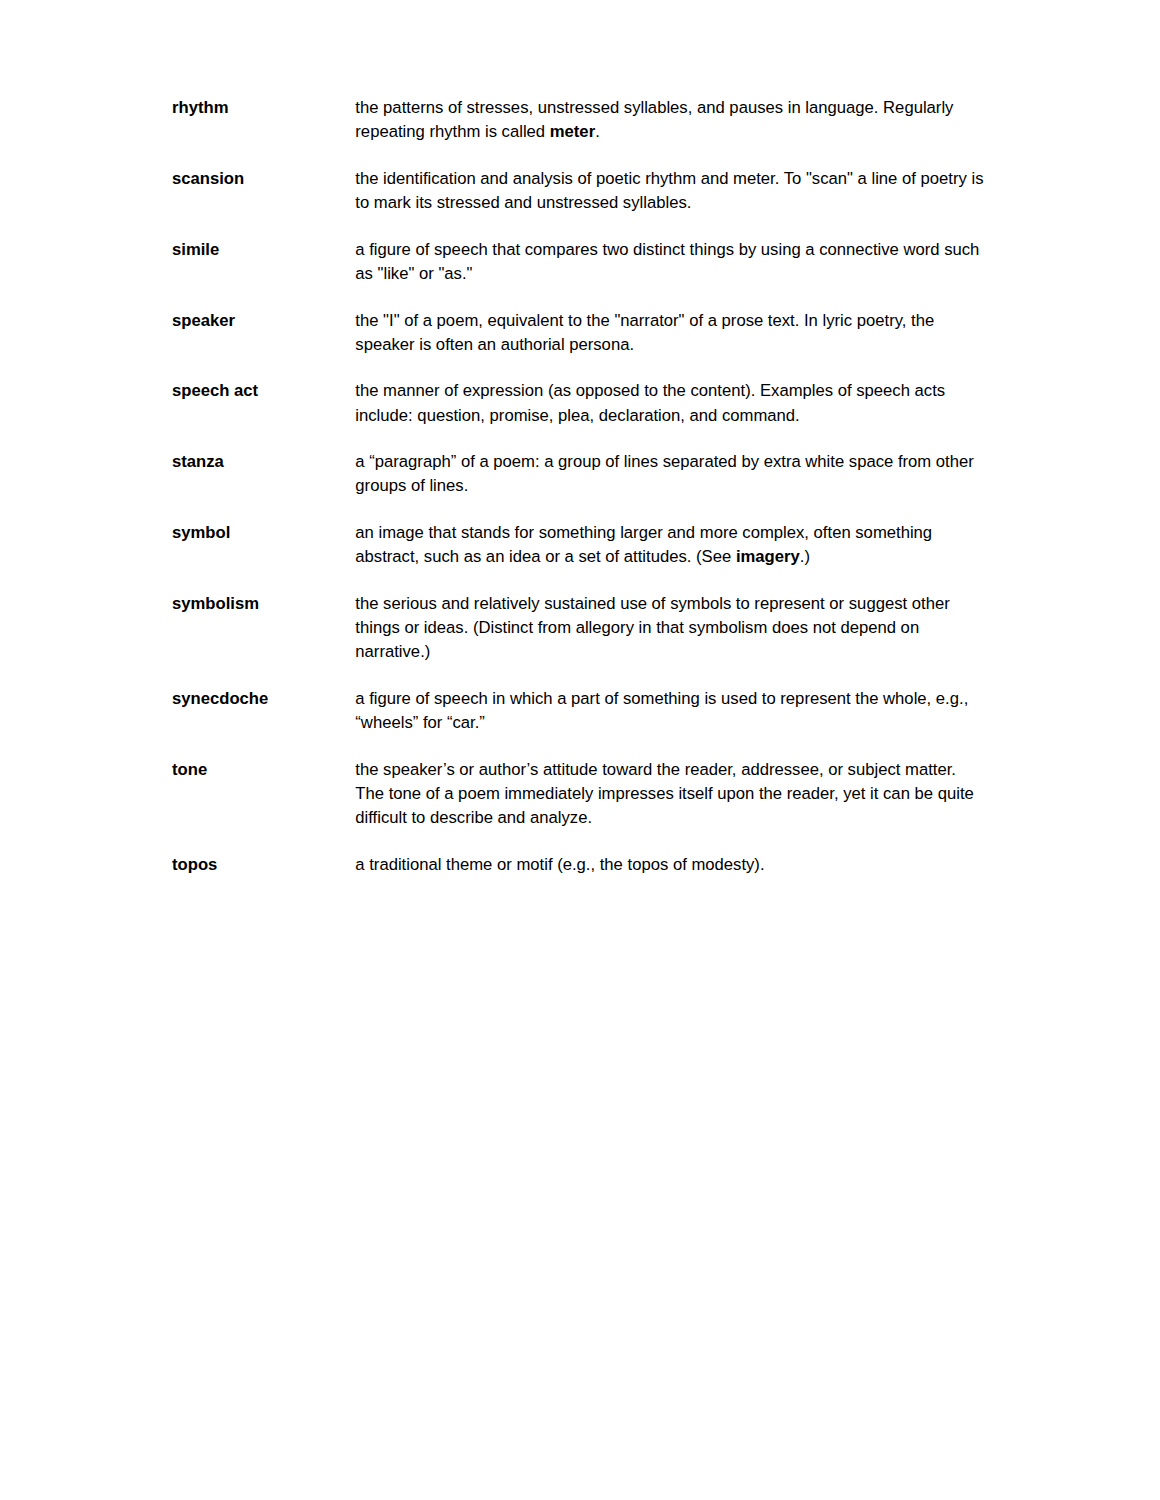rhythm
the patterns of stresses, unstressed syllables, and pauses in language. Regularly repeating rhythm is called meter.
scansion
the identification and analysis of poetic rhythm and meter. To "scan" a line of poetry is to mark its stressed and unstressed syllables.
simile
a figure of speech that compares two distinct things by using a connective word such as "like" or "as."
speaker
the "I" of a poem, equivalent to the "narrator" of a prose text. In lyric poetry, the speaker is often an authorial persona.
speech act
the manner of expression (as opposed to the content). Examples of speech acts include: question, promise, plea, declaration, and command.
stanza
a “paragraph” of a poem: a group of lines separated by extra white space from other groups of lines.
symbol
an image that stands for something larger and more complex, often something abstract, such as an idea or a set of attitudes. (See imagery.)
symbolism
the serious and relatively sustained use of symbols to represent or suggest other things or ideas. (Distinct from allegory in that symbolism does not depend on narrative.)
synecdoche
a figure of speech in which a part of something is used to represent the whole, e.g., “wheels” for “car.”
tone
the speaker’s or author’s attitude toward the reader, addressee, or subject matter. The tone of a poem immediately impresses itself upon the reader, yet it can be quite difficult to describe and analyze.
topos
a traditional theme or motif (e.g., the topos of modesty).